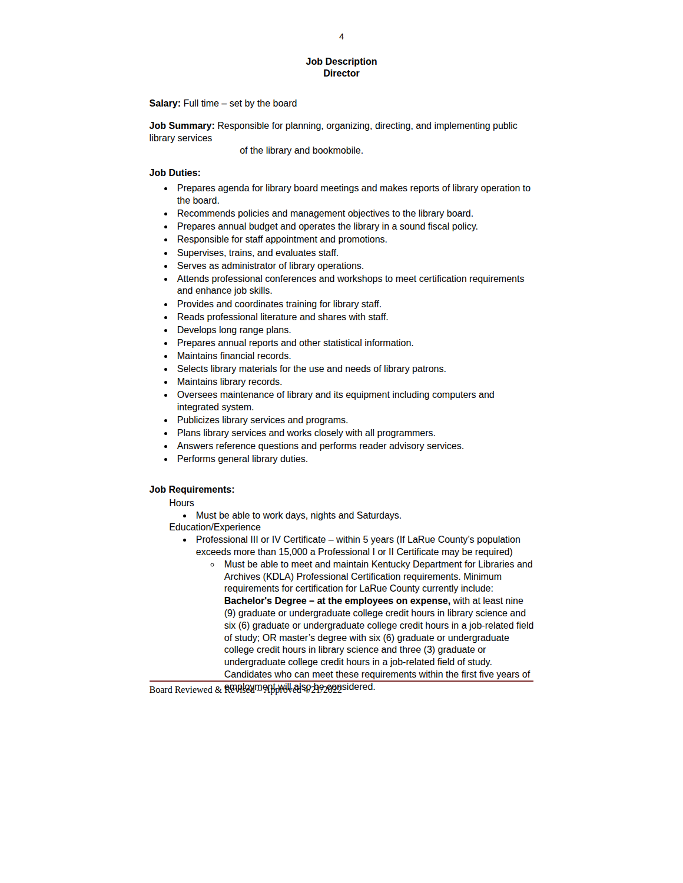4
Job Description
Director
Salary: Full time – set by the board
Job Summary: Responsible for planning, organizing, directing, and implementing public library services of the library and bookmobile.
Job Duties:
Prepares agenda for library board meetings and makes reports of library operation to the board.
Recommends policies and management objectives to the library board.
Prepares annual budget and operates the library in a sound fiscal policy.
Responsible for staff appointment and promotions.
Supervises, trains, and evaluates staff.
Serves as administrator of library operations.
Attends professional conferences and workshops to meet certification requirements and enhance job skills.
Provides and coordinates training for library staff.
Reads professional literature and shares with staff.
Develops long range plans.
Prepares annual reports and other statistical information.
Maintains financial records.
Selects library materials for the use and needs of library patrons.
Maintains library records.
Oversees maintenance of library and its equipment including computers and integrated system.
Publicizes library services and programs.
Plans library services and works closely with all programmers.
Answers reference questions and performs reader advisory services.
Performs general library duties.
Job Requirements:
Hours
Must be able to work days, nights and Saturdays.
Education/Experience
Professional III or IV Certificate – within 5 years (If LaRue County’s population exceeds more than 15,000 a Professional I or II Certificate may be required)
Must be able to meet and maintain Kentucky Department for Libraries and Archives (KDLA) Professional Certification requirements. Minimum requirements for certification for LaRue County currently include: Bachelor's Degree – at the employees on expense, with at least nine (9) graduate or undergraduate college credit hours in library science and six (6) graduate or undergraduate college credit hours in a job-related field of study; OR master’s degree with six (6) graduate or undergraduate college credit hours in library science and three (3) graduate or undergraduate college credit hours in a job-related field of study. Candidates who can meet these requirements within the first five years of employment will also be considered.
Board Reviewed & Revised – Approved 4/21/2022